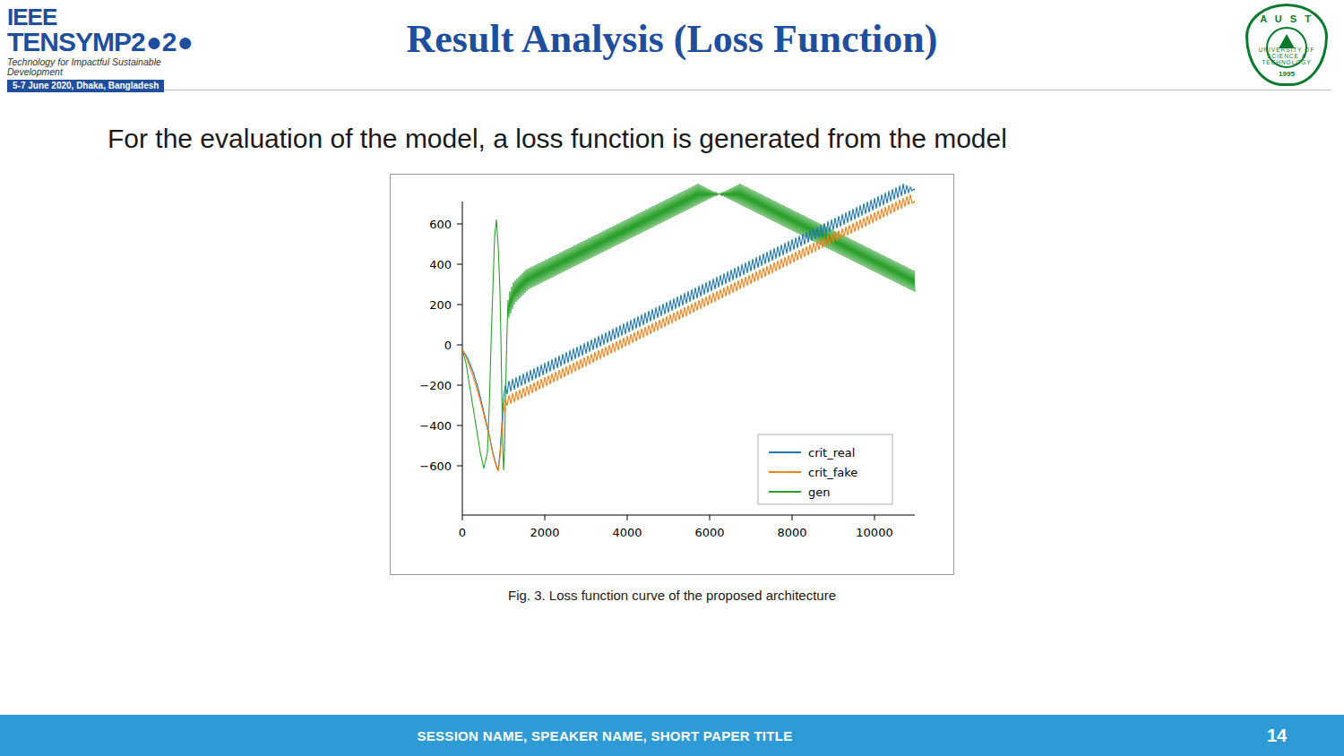IEEE TENSYMP2●2● Technology for Impactful Sustainable Development 5-7 June 2020, Dhaka, Bangladesh
Result Analysis (Loss Function)
A U S T
UNIVERSITY OF SCIENCE & TECHNOLOGY
1995
For the evaluation of the model, a loss function is generated from the model
600 400 200 0 −200 −400 −600 0 2000 4000 6000 8000 10000 crit_real crit_fake gen
Fig. 3. Loss function curve of the proposed architecture
SESSION NAME, SPEAKER NAME, SHORT PAPER TITLE
14